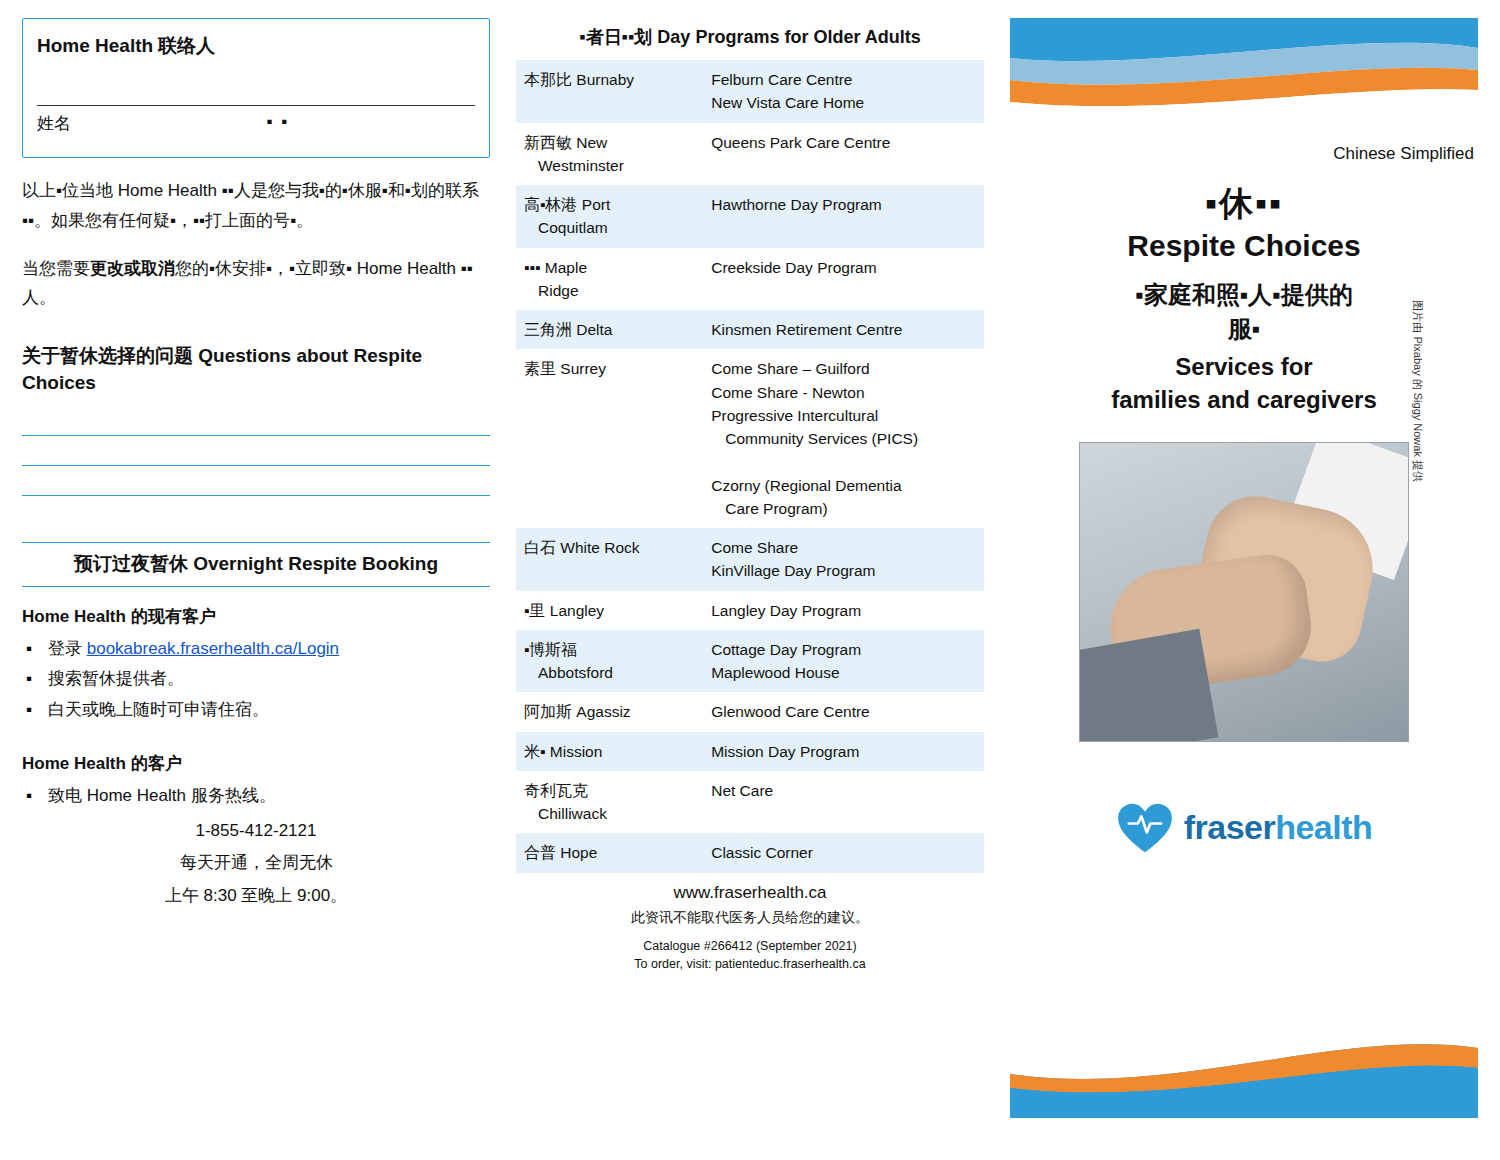Home Health 联络人
姓名 ▪ ▪
以上▪位当地 Home Health ▪▪人是您与我▪的▪休服▪和▪划的联系▪▪。如果您有任何疑▪，▪▪打上面的号▪。
当您需要更改或取消您的▪休安排▪，▪立即致▪ Home Health ▪▪人。
关于暂休选择的问题 Questions about Respite Choices
预订过夜暂休 Overnight Respite Booking
Home Health 的现有客户
登录 bookabreak.fraserhealth.ca/Login
搜索暂休提供者。
白天或晚上随时可申请住宿。
Home Health 的客户
致电 Home Health 服务热线。
1-855-412-2121
每天开通，全周无休
上午 8:30 至晚上 9:00。
▪者日▪▪划 Day Programs for Older Adults
| 本那比 Burnaby | Felburn Care Centre New Vista Care Home |
| 新西敏 New Westminster | Queens Park Care Centre |
| 高▪林港 Port Coquitlam | Hawthorne Day Program |
| ▪▪▪ Maple Ridge | Creekside Day Program |
| 三角洲 Delta | Kinsmen Retirement Centre |
| 素里 Surrey | Come Share – Guilford Come Share - Newton Progressive Intercultural Community Services (PICS) Czorny (Regional Dementia Care Program) |
| 白石 White Rock | Come Share KinVillage Day Program |
| ▪里 Langley | Langley Day Program |
| ▪博斯福 Abbotsford | Cottage Day Program Maplewood House |
| 阿加斯 Agassiz | Glenwood Care Centre |
| 米▪ Mission | Mission Day Program |
| 奇利瓦克 Chilliwack | Net Care |
| 合普 Hope | Classic Corner |
www.fraserhealth.ca
此资讯不能取代医务人员给您的建议。
Catalogue #266412 (September 2021)
To order, visit: patienteduc.fraserhealth.ca
Chinese Simplified
▪休▪▪ Respite Choices
▪家庭和照▪人▪提供的
服▪
Services for
families and caregivers
图片由 Pixabay 的 Siggy Nowak 提供
fraser health